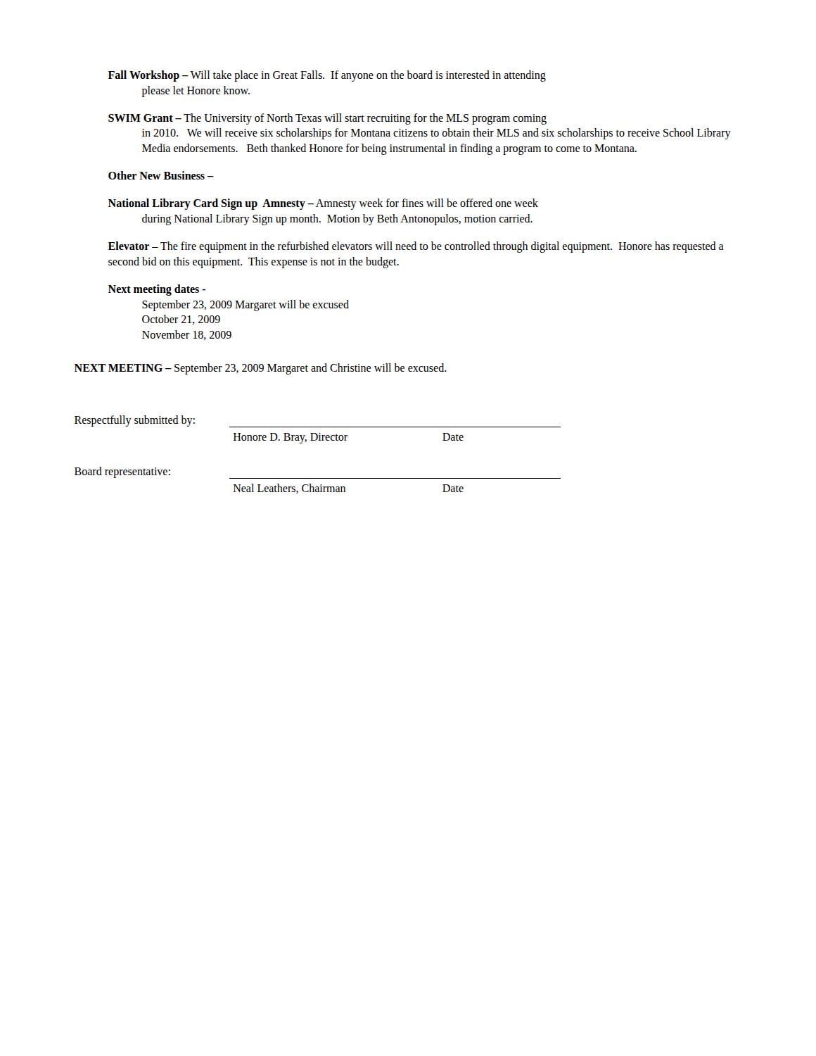Fall Workshop – Will take place in Great Falls. If anyone on the board is interested in attending
please let Honore know.
SWIM Grant – The University of North Texas will start recruiting for the MLS program coming
in 2010. We will receive six scholarships for Montana citizens to obtain their MLS and six scholarships to receive School Library Media endorsements. Beth thanked Honore for being instrumental in finding a program to come to Montana.
Other New Business –
National Library Card Sign up Amnesty – Amnesty week for fines will be offered one week
during National Library Sign up month. Motion by Beth Antonopulos, motion carried.
Elevator – The fire equipment in the refurbished elevators will need to be controlled through digital equipment. Honore has requested a second bid on this equipment. This expense is not in the budget.
Next meeting dates -
September 23, 2009 Margaret will be excused
October 21, 2009
November 18, 2009
NEXT MEETING – September 23, 2009 Margaret and Christine will be excused.
Respectfully submitted by:
Honore D. Bray, Director Date
Board representative:
Neal Leathers, Chairman Date